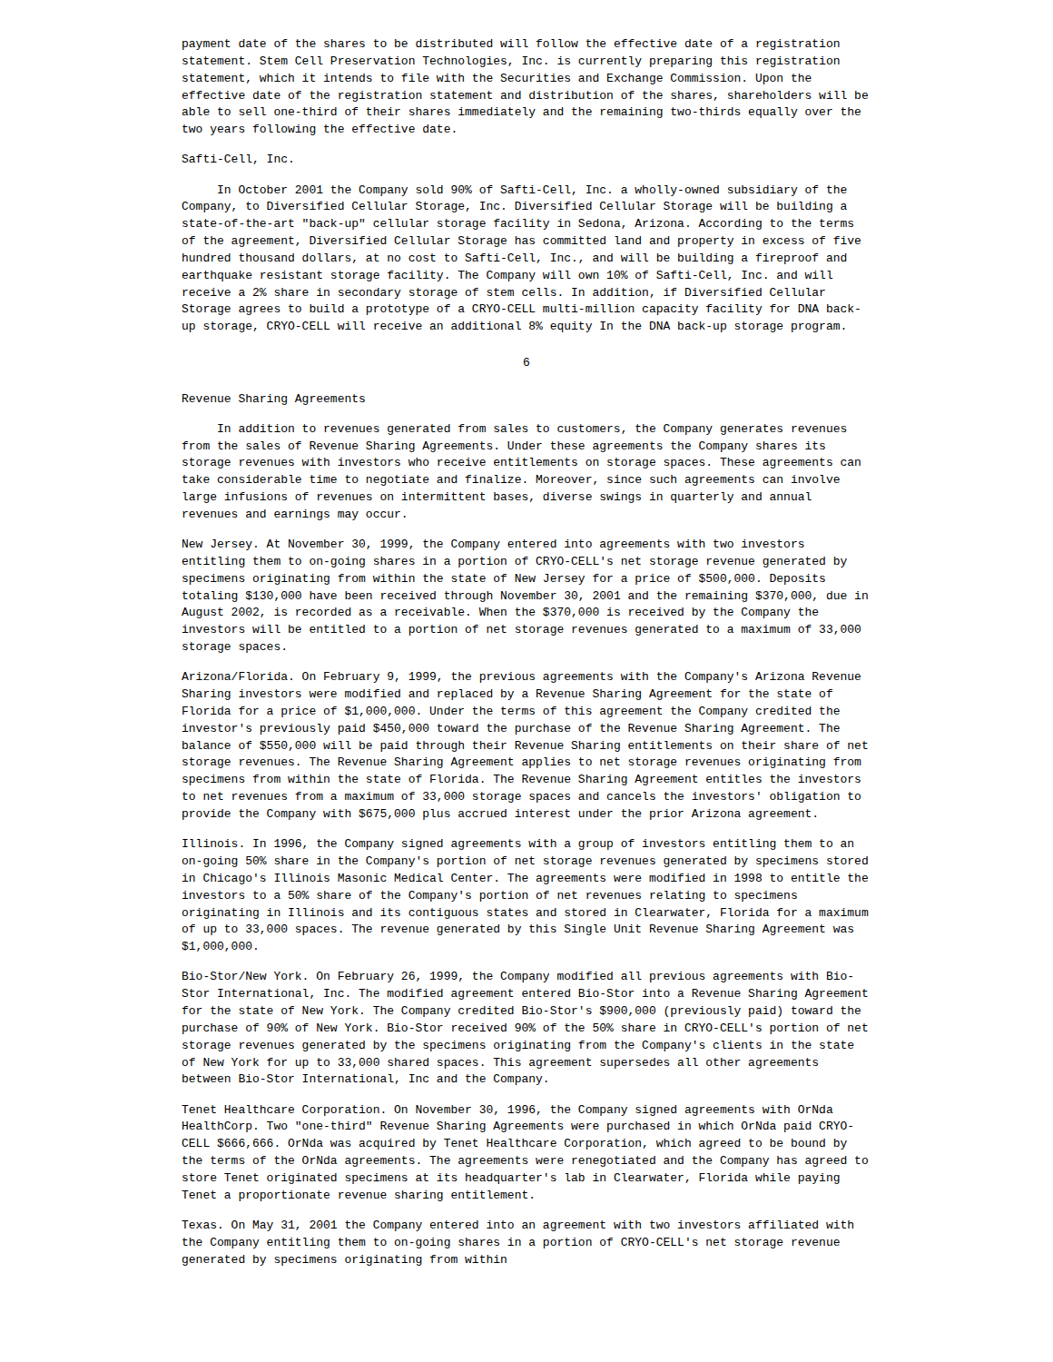payment date of the shares to be distributed will follow the effective date of a registration statement. Stem Cell Preservation Technologies, Inc. is currently preparing this registration statement, which it intends to file with the Securities and Exchange Commission. Upon the effective date of the registration statement and distribution of the shares, shareholders will be able to sell one-third of their shares immediately and the remaining two-thirds equally over the two years following the effective date.
Safti-Cell, Inc.
In October 2001 the Company sold 90% of Safti-Cell, Inc. a wholly-owned subsidiary of the Company, to Diversified Cellular Storage, Inc. Diversified Cellular Storage will be building a state-of-the-art "back-up" cellular storage facility in Sedona, Arizona. According to the terms of the agreement, Diversified Cellular Storage has committed land and property in excess of five hundred thousand dollars, at no cost to Safti-Cell, Inc., and will be building a fireproof and earthquake resistant storage facility. The Company will own 10% of Safti-Cell, Inc. and will receive a 2% share in secondary storage of stem cells. In addition, if Diversified Cellular Storage agrees to build a prototype of a CRYO-CELL multi-million capacity facility for DNA back-up storage, CRYO-CELL will receive an additional 8% equity In the DNA back-up storage program.
6
Revenue Sharing Agreements
In addition to revenues generated from sales to customers, the Company generates revenues from the sales of Revenue Sharing Agreements. Under these agreements the Company shares its storage revenues with investors who receive entitlements on storage spaces. These agreements can take considerable time to negotiate and finalize. Moreover, since such agreements can involve large infusions of revenues on intermittent bases, diverse swings in quarterly and annual revenues and earnings may occur.
New Jersey. At November 30, 1999, the Company entered into agreements with two investors entitling them to on-going shares in a portion of CRYO-CELL's net storage revenue generated by specimens originating from within the state of New Jersey for a price of $500,000. Deposits totaling $130,000 have been received through November 30, 2001 and the remaining $370,000, due in August 2002, is recorded as a receivable. When the $370,000 is received by the Company the investors will be entitled to a portion of net storage revenues generated to a maximum of 33,000 storage spaces.
Arizona/Florida. On February 9, 1999, the previous agreements with the Company's Arizona Revenue Sharing investors were modified and replaced by a Revenue Sharing Agreement for the state of Florida for a price of $1,000,000. Under the terms of this agreement the Company credited the investor's previously paid $450,000 toward the purchase of the Revenue Sharing Agreement. The balance of $550,000 will be paid through their Revenue Sharing entitlements on their share of net storage revenues. The Revenue Sharing Agreement applies to net storage revenues originating from specimens from within the state of Florida. The Revenue Sharing Agreement entitles the investors to net revenues from a maximum of 33,000 storage spaces and cancels the investors' obligation to provide the Company with $675,000 plus accrued interest under the prior Arizona agreement.
Illinois. In 1996, the Company signed agreements with a group of investors entitling them to an on-going 50% share in the Company's portion of net storage revenues generated by specimens stored in Chicago's Illinois Masonic Medical Center. The agreements were modified in 1998 to entitle the investors to a 50% share of the Company's portion of net revenues relating to specimens originating in Illinois and its contiguous states and stored in Clearwater, Florida for a maximum of up to 33,000 spaces. The revenue generated by this Single Unit Revenue Sharing Agreement was $1,000,000.
Bio-Stor/New York. On February 26, 1999, the Company modified all previous agreements with Bio-Stor International, Inc. The modified agreement entered Bio-Stor into a Revenue Sharing Agreement for the state of New York. The Company credited Bio-Stor's $900,000 (previously paid) toward the purchase of 90% of New York. Bio-Stor received 90% of the 50% share in CRYO-CELL's portion of net storage revenues generated by the specimens originating from the Company's clients in the state of New York for up to 33,000 shared spaces. This agreement supersedes all other agreements between Bio-Stor International, Inc and the Company.
Tenet Healthcare Corporation. On November 30, 1996, the Company signed agreements with OrNda HealthCorp. Two "one-third" Revenue Sharing Agreements were purchased in which OrNda paid CRYO-CELL $666,666. OrNda was acquired by Tenet Healthcare Corporation, which agreed to be bound by the terms of the OrNda agreements. The agreements were renegotiated and the Company has agreed to store Tenet originated specimens at its headquarter's lab in Clearwater, Florida while paying Tenet a proportionate revenue sharing entitlement.
Texas. On May 31, 2001 the Company entered into an agreement with two investors affiliated with the Company entitling them to on-going shares in a portion of CRYO-CELL's net storage revenue generated by specimens originating from within